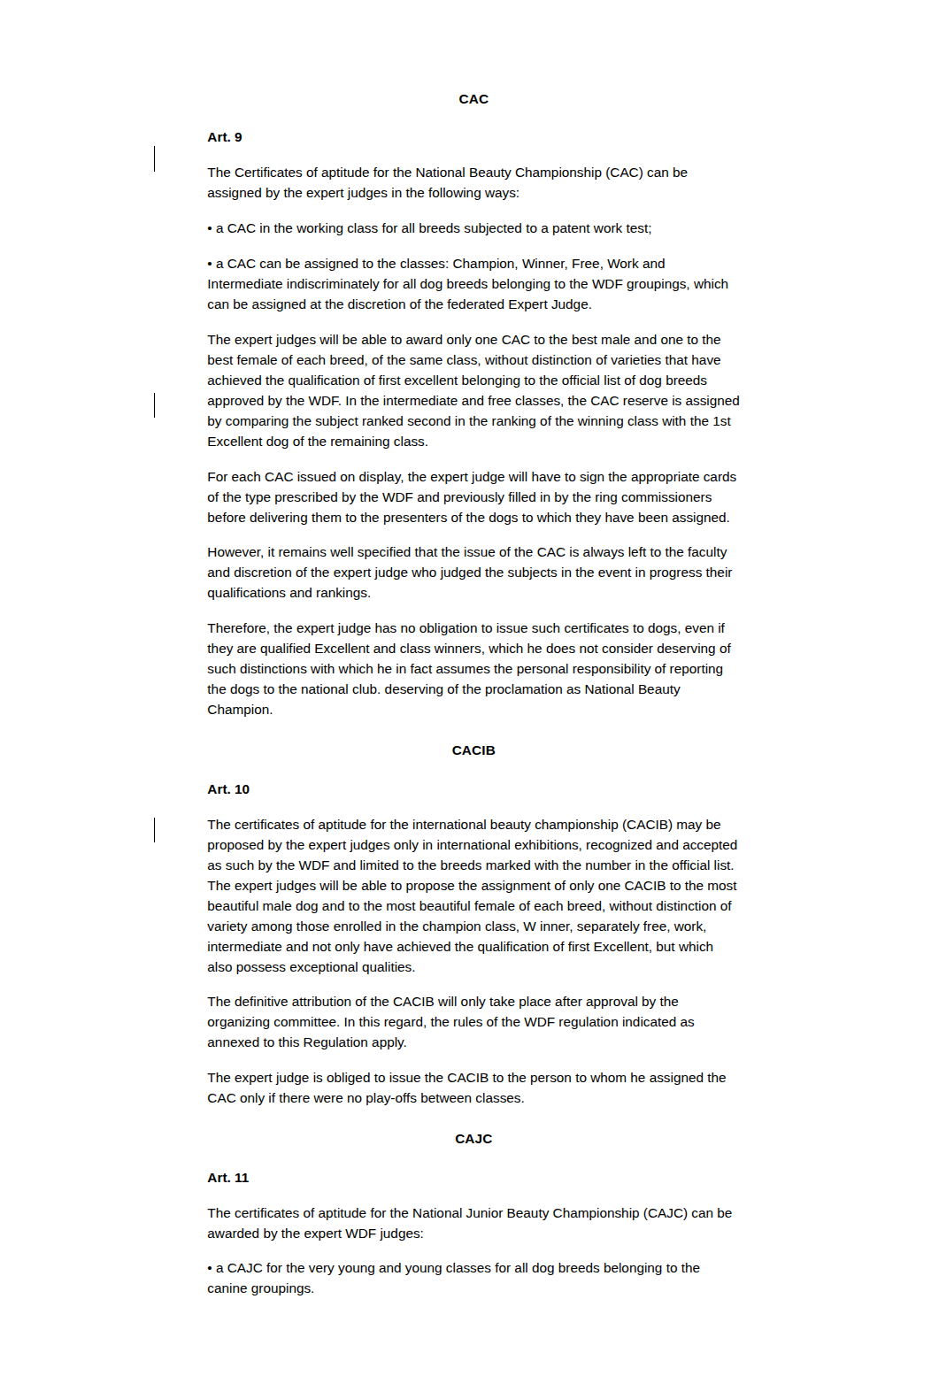CAC
Art. 9
The Certificates of aptitude for the National Beauty Championship (CAC) can be assigned by the expert judges in the following ways:
• a CAC in the working class for all breeds subjected to a patent work test;
• a CAC can be assigned to the classes: Champion, Winner, Free, Work and Intermediate indiscriminately for all dog breeds belonging to the WDF groupings, which can be assigned at the discretion of the federated Expert Judge.
The expert judges will be able to award only one CAC to the best male and one to the best female of each breed, of the same class, without distinction of varieties that have achieved the qualification of first excellent belonging to the official list of dog breeds approved by the WDF. In the intermediate and free classes, the CAC reserve is assigned by comparing the subject ranked second in the ranking of the winning class with the 1st Excellent dog of the remaining class.
For each CAC issued on display, the expert judge will have to sign the appropriate cards of the type prescribed by the WDF and previously filled in by the ring commissioners before delivering them to the presenters of the dogs to which they have been assigned.
However, it remains well specified that the issue of the CAC is always left to the faculty and discretion of the expert judge who judged the subjects in the event in progress their qualifications and rankings.
Therefore, the expert judge has no obligation to issue such certificates to dogs, even if they are qualified Excellent and class winners, which he does not consider deserving of such distinctions with which he in fact assumes the personal responsibility of reporting the dogs to the national club. deserving of the proclamation as National Beauty Champion.
CACIB
Art. 10
The certificates of aptitude for the international beauty championship (CACIB) may be proposed by the expert judges only in international exhibitions, recognized and accepted as such by the WDF and limited to the breeds marked with the number in the official list. The expert judges will be able to propose the assignment of only one CACIB to the most beautiful male dog and to the most beautiful female of each breed, without distinction of variety among those enrolled in the champion class, W inner, separately free, work, intermediate and not only have achieved the qualification of first Excellent, but which also possess exceptional qualities.
The definitive attribution of the CACIB will only take place after approval by the organizing committee. In this regard, the rules of the WDF regulation indicated as annexed to this Regulation apply.
The expert judge is obliged to issue the CACIB to the person to whom he assigned the CAC only if there were no play-offs between classes.
CAJC
Art. 11
The certificates of aptitude for the National Junior Beauty Championship (CAJC) can be awarded by the expert WDF judges:
• a CAJC for the very young and young classes for all dog breeds belonging to the canine groupings.